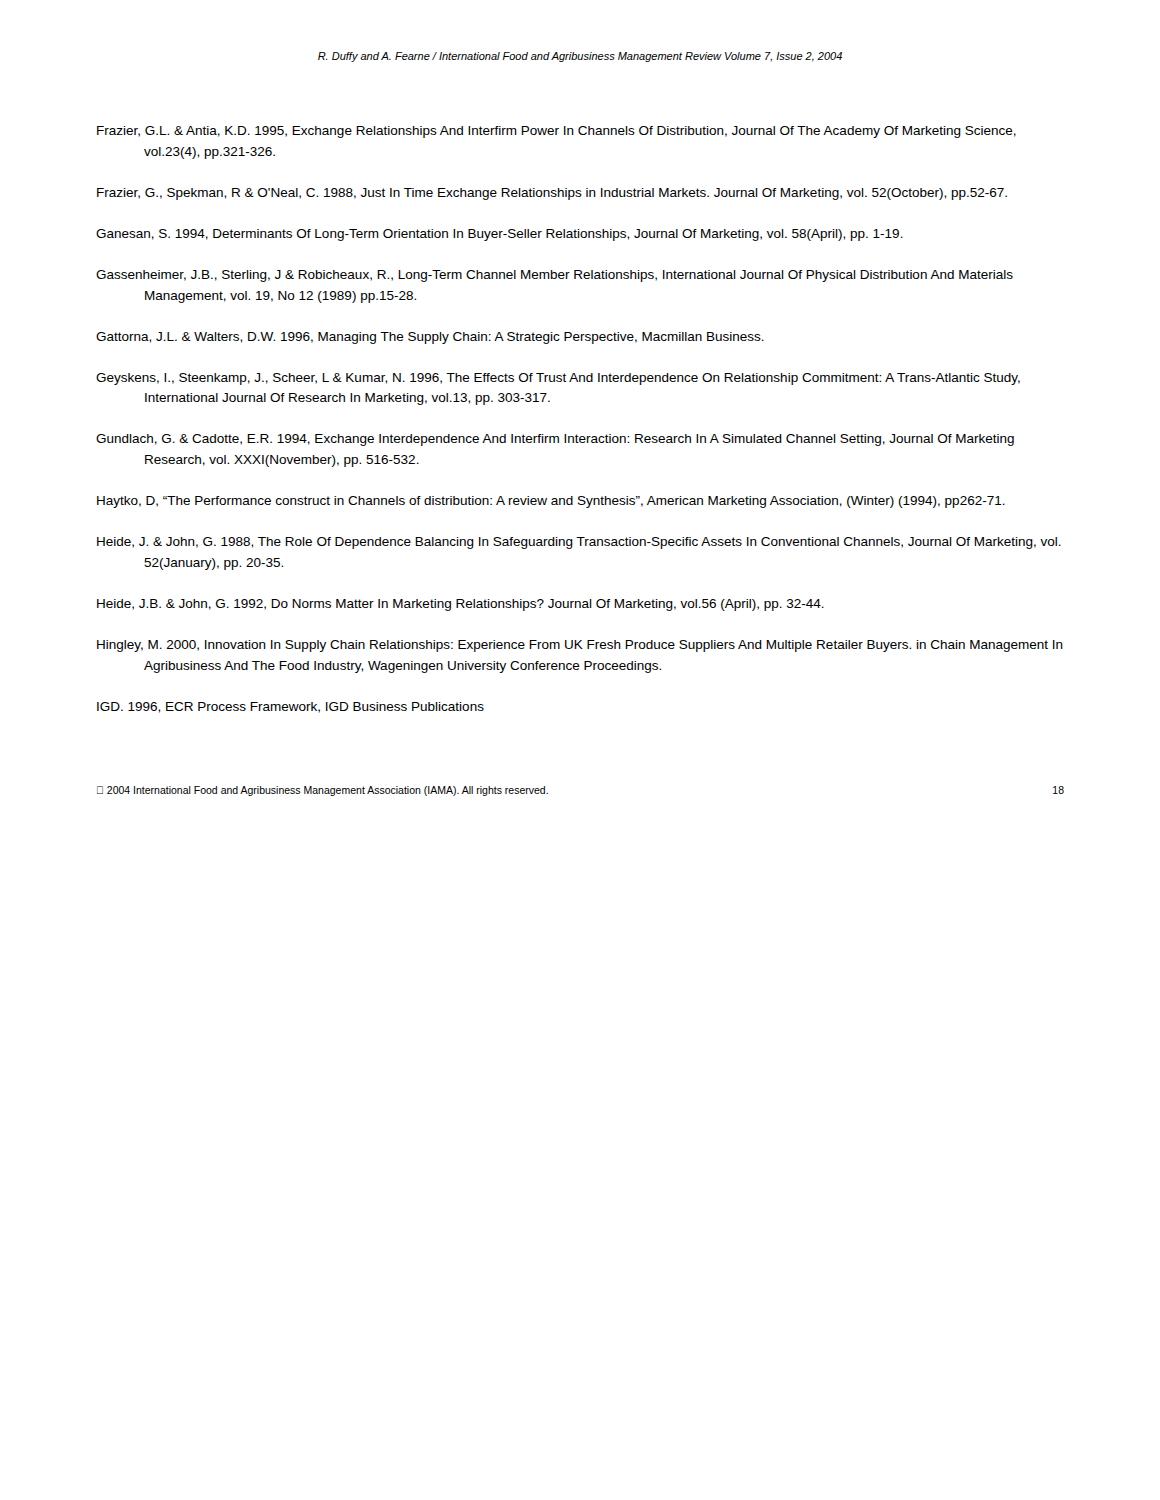R. Duffy and A. Fearne / International Food and Agribusiness Management Review Volume 7, Issue 2, 2004
Frazier, G.L. & Antia, K.D. 1995, Exchange Relationships And Interfirm Power In Channels Of Distribution, Journal Of The Academy Of Marketing Science, vol.23(4), pp.321-326.
Frazier, G., Spekman, R & O'Neal, C. 1988, Just In Time Exchange Relationships in Industrial Markets. Journal Of Marketing, vol. 52(October), pp.52-67.
Ganesan, S. 1994, Determinants Of Long-Term Orientation In Buyer-Seller Relationships, Journal Of Marketing, vol. 58(April), pp. 1-19.
Gassenheimer, J.B., Sterling, J & Robicheaux, R., Long-Term Channel Member Relationships, International Journal Of Physical Distribution And Materials Management, vol. 19, No 12 (1989) pp.15-28.
Gattorna, J.L. & Walters, D.W. 1996, Managing The Supply Chain: A Strategic Perspective, Macmillan Business.
Geyskens, I., Steenkamp, J., Scheer, L & Kumar, N. 1996, The Effects Of Trust And Interdependence On Relationship Commitment: A Trans-Atlantic Study, International Journal Of Research In Marketing, vol.13, pp. 303-317.
Gundlach, G. & Cadotte, E.R. 1994, Exchange Interdependence And Interfirm Interaction: Research In A Simulated Channel Setting, Journal Of Marketing Research, vol. XXXI(November), pp. 516-532.
Haytko, D, “The Performance construct in Channels of distribution: A review and Synthesis”, American Marketing Association, (Winter) (1994), pp262-71.
Heide, J. & John, G. 1988, The Role Of Dependence Balancing In Safeguarding Transaction-Specific Assets In Conventional Channels, Journal Of Marketing, vol. 52(January), pp. 20-35.
Heide, J.B. & John, G. 1992, Do Norms Matter In Marketing Relationships? Journal Of Marketing, vol.56 (April), pp. 32-44.
Hingley, M. 2000, Innovation In Supply Chain Relationships: Experience From UK Fresh Produce Suppliers And Multiple Retailer Buyers. in Chain Management In Agribusiness And The Food Industry, Wageningen University Conference Proceedings.
IGD. 1996, ECR Process Framework, IGD Business Publications
 2004 International Food and Agribusiness Management Association (IAMA). All rights reserved.
18